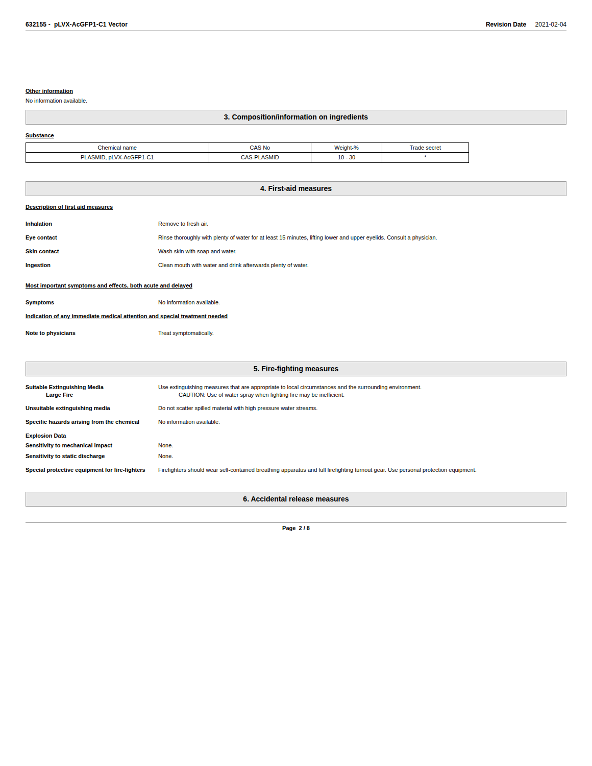632155 - pLVX-AcGFP1-C1 Vector
Revision Date 2021-02-04
Other information
No information available.
3. Composition/information on ingredients
Substance
| Chemical name | CAS No | Weight-% | Trade secret |
| --- | --- | --- | --- |
| PLASMID, pLVX-AcGFP1-C1 | CAS-PLASMID | 10 - 30 | * |
4. First-aid measures
Description of first aid measures
Inhalation
Remove to fresh air.
Eye contact
Rinse thoroughly with plenty of water for at least 15 minutes, lifting lower and upper eyelids. Consult a physician.
Skin contact
Wash skin with soap and water.
Ingestion
Clean mouth with water and drink afterwards plenty of water.
Most important symptoms and effects, both acute and delayed
Symptoms
No information available.
Indication of any immediate medical attention and special treatment needed
Note to physicians
Treat symptomatically.
5. Fire-fighting measures
Suitable Extinguishing Media
Use extinguishing measures that are appropriate to local circumstances and the surrounding environment.
Large Fire
CAUTION: Use of water spray when fighting fire may be inefficient.
Unsuitable extinguishing media
Do not scatter spilled material with high pressure water streams.
Specific hazards arising from the chemical
No information available.
Explosion Data
Sensitivity to mechanical impact
None.
Sensitivity to static discharge
None.
Special protective equipment for fire-fighters
Firefighters should wear self-contained breathing apparatus and full firefighting turnout gear. Use personal protection equipment.
6. Accidental release measures
Page 2 / 8